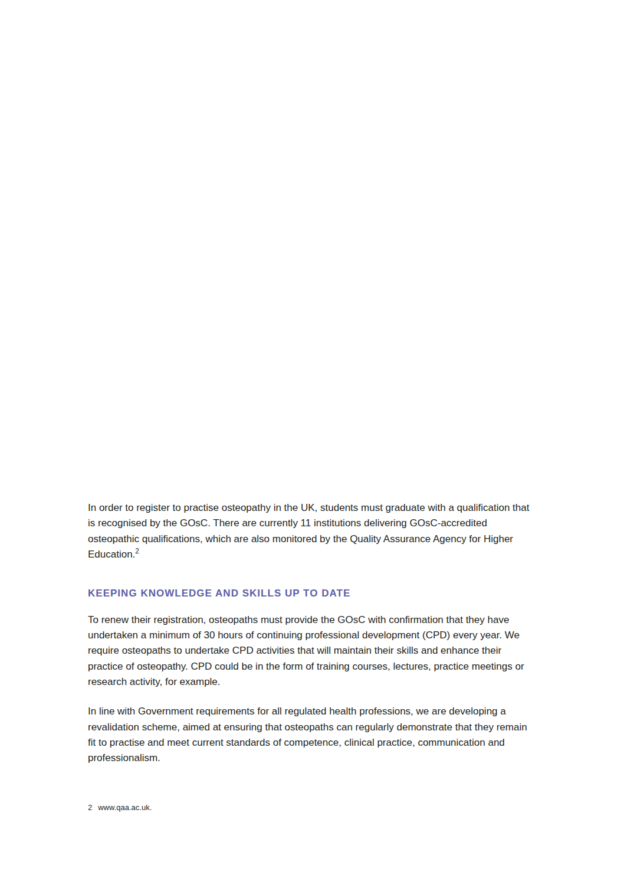In order to register to practise osteopathy in the UK, students must graduate with a qualification that is recognised by the GOsC. There are currently 11 institutions delivering GOsC-accredited osteopathic qualifications, which are also monitored by the Quality Assurance Agency for Higher Education.2
Keeping knowledge and skills up to date
To renew their registration, osteopaths must provide the GOsC with confirmation that they have undertaken a minimum of 30 hours of continuing professional development (CPD) every year. We require osteopaths to undertake CPD activities that will maintain their skills and enhance their practice of osteopathy. CPD could be in the form of training courses, lectures, practice meetings or research activity, for example.
In line with Government requirements for all regulated health professions, we are developing a revalidation scheme, aimed at ensuring that osteopaths can regularly demonstrate that they remain fit to practise and meet current standards of competence, clinical practice, communication and professionalism.
2www.qaa.ac.uk.